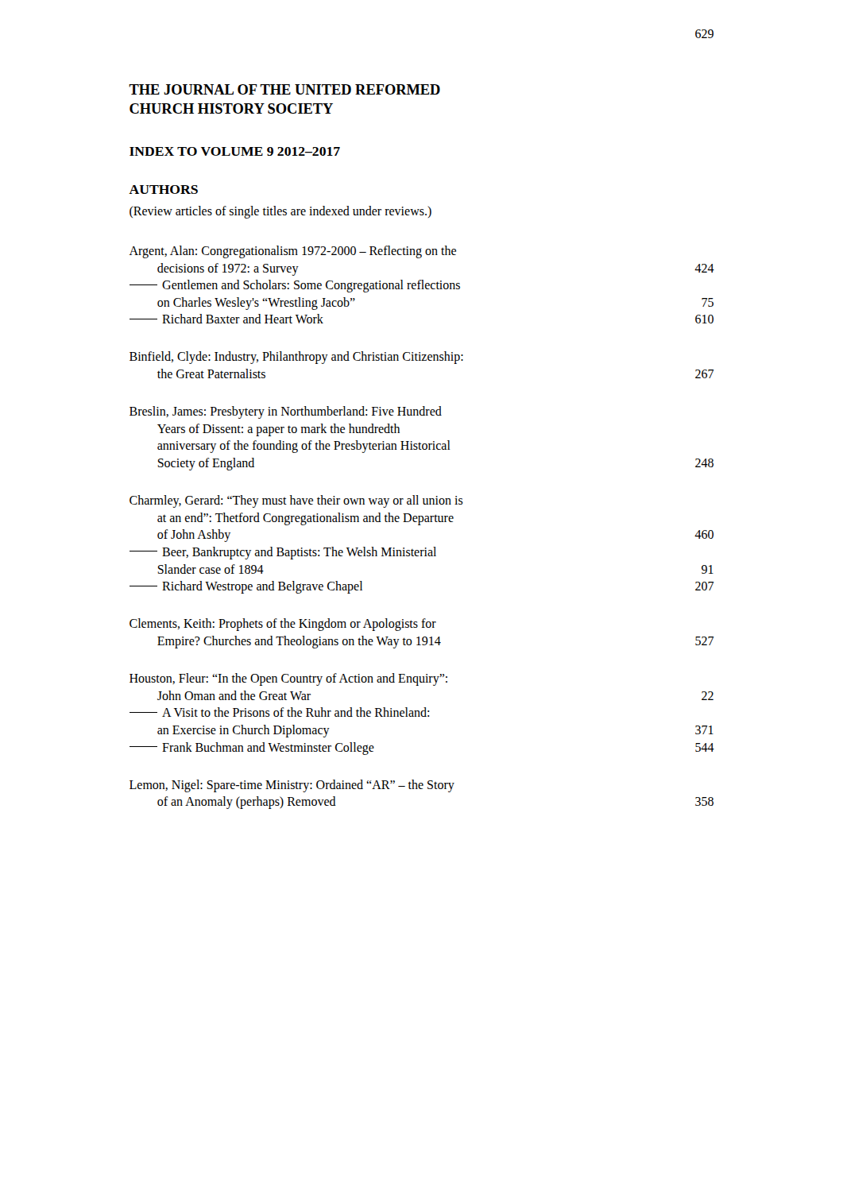629
The Journal of the United Reformed
Church History Society
Index to Volume 9 2012–2017
Authors
(Review articles of single titles are indexed under reviews.)
Argent, Alan: Congregationalism 1972-2000 – Reflecting on the
decisions of 1972: a Survey 424
Gentlemen and Scholars: Some Congregational reflections
on Charles Wesley's “Wrestling Jacob” 75
Richard Baxter and Heart Work 610
Binfield, Clyde: Industry, Philanthropy and Christian Citizenship:
the Great Paternalists 267
Breslin, James: Presbytery in Northumberland: Five Hundred
Years of Dissent: a paper to mark the hundredth
anniversary of the founding of the Presbyterian Historical
Society of England 248
Charmley, Gerard: “They must have their own way or all union is
at an end”: Thetford Congregationalism and the Departure
of John Ashby 460
Beer, Bankruptcy and Baptists: The Welsh Ministerial
Slander case of 1894 91
Richard Westrope and Belgrave Chapel 207
Clements, Keith: Prophets of the Kingdom or Apologists for
Empire? Churches and Theologians on the Way to 1914 527
Houston, Fleur: “In the Open Country of Action and Enquiry”:
John Oman and the Great War 22
A Visit to the Prisons of the Ruhr and the Rhineland:
an Exercise in Church Diplomacy 371
Frank Buchman and Westminster College 544
Lemon, Nigel: Spare-time Ministry: Ordained “AR” – the Story
of an Anomaly (perhaps) Removed 358